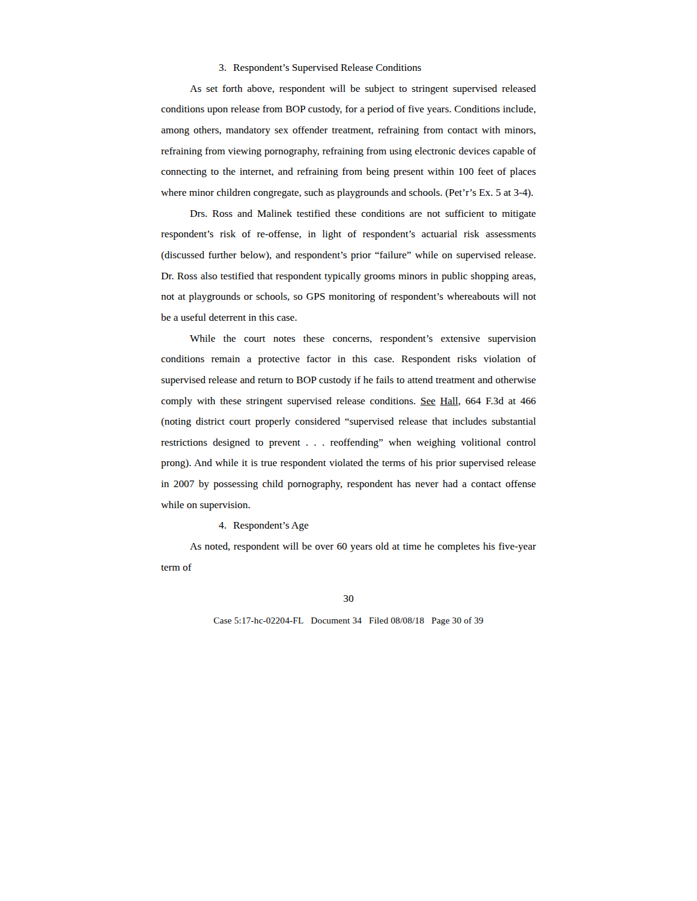3. Respondent’s Supervised Release Conditions
As set forth above, respondent will be subject to stringent supervised released conditions upon release from BOP custody, for a period of five years. Conditions include, among others, mandatory sex offender treatment, refraining from contact with minors, refraining from viewing pornography, refraining from using electronic devices capable of connecting to the internet, and refraining from being present within 100 feet of places where minor children congregate, such as playgrounds and schools. (Pet’r’s Ex. 5 at 3-4).
Drs. Ross and Malinek testified these conditions are not sufficient to mitigate respondent’s risk of re-offense, in light of respondent’s actuarial risk assessments (discussed further below), and respondent’s prior “failure” while on supervised release. Dr. Ross also testified that respondent typically grooms minors in public shopping areas, not at playgrounds or schools, so GPS monitoring of respondent’s whereabouts will not be a useful deterrent in this case.
While the court notes these concerns, respondent’s extensive supervision conditions remain a protective factor in this case. Respondent risks violation of supervised release and return to BOP custody if he fails to attend treatment and otherwise comply with these stringent supervised release conditions. See Hall, 664 F.3d at 466 (noting district court properly considered “supervised release that includes substantial restrictions designed to prevent . . . reoffending” when weighing volitional control prong). And while it is true respondent violated the terms of his prior supervised release in 2007 by possessing child pornography, respondent has never had a contact offense while on supervision.
4. Respondent’s Age
As noted, respondent will be over 60 years old at time he completes his five-year term of
30
Case 5:17-hc-02204-FL Document 34 Filed 08/08/18 Page 30 of 39